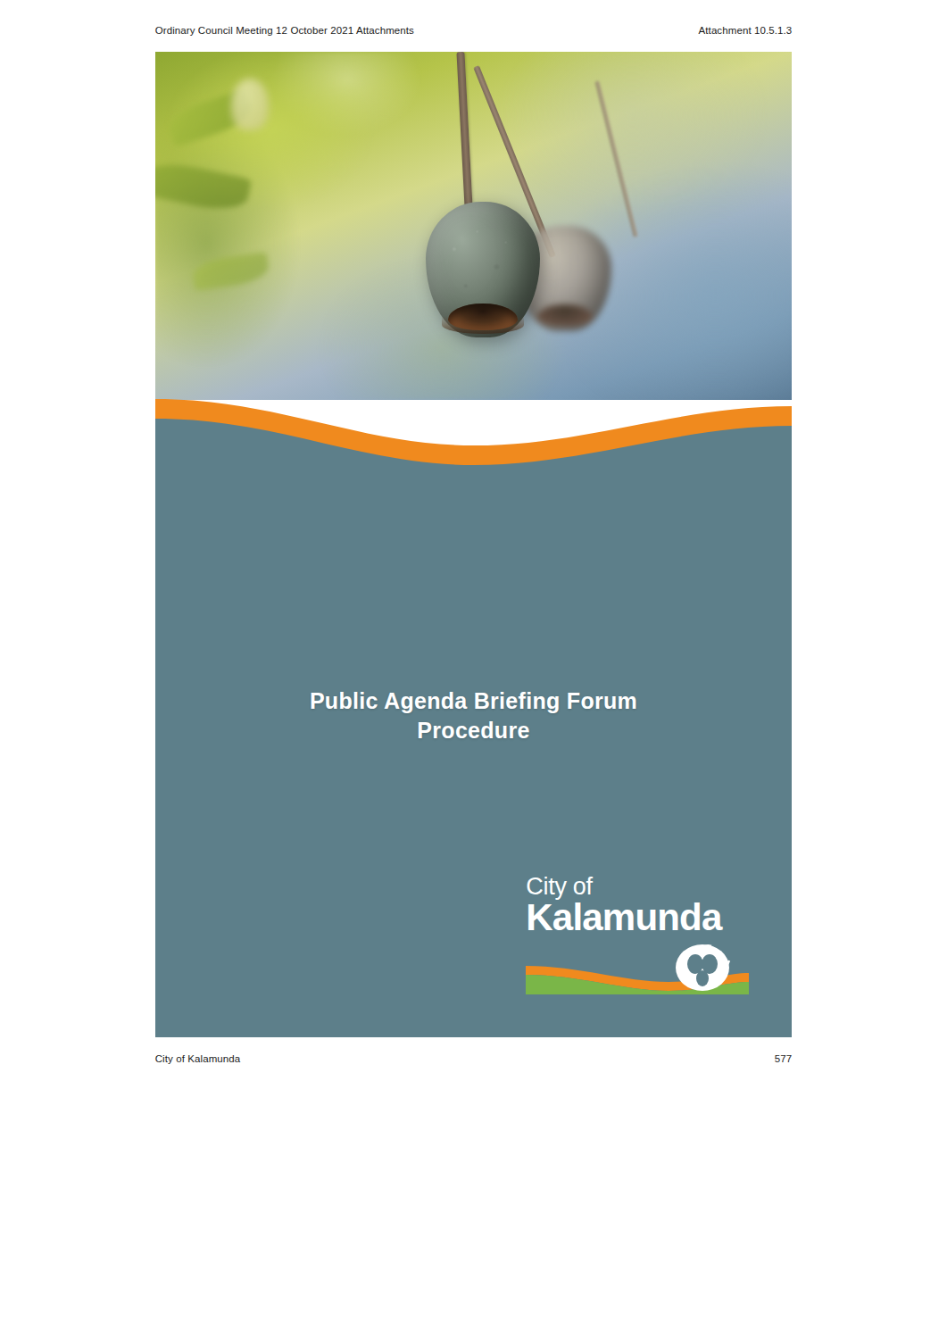Ordinary Council Meeting 12 October 2021 Attachments Attachment 10.5.1.3
Public Agenda Briefing Forum
Procedure
City of
Kalamunda
City of Kalamunda 577